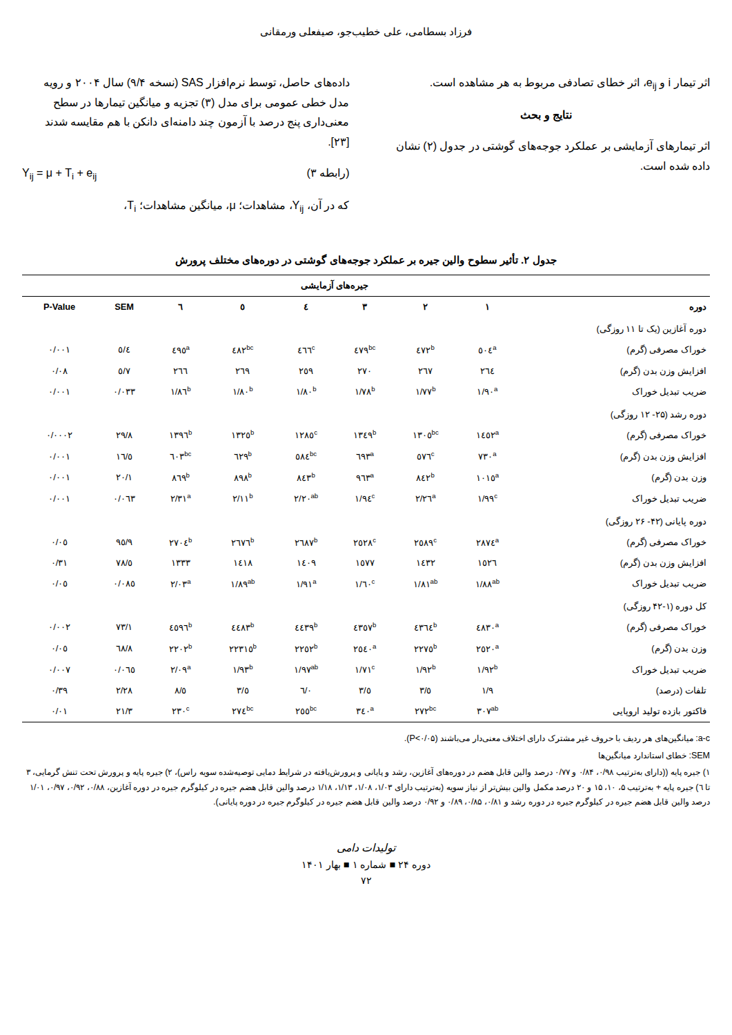فرزاد بسطامی، علی خطیب‌جو، صیفعلی ورمقانی
اثر تیمار i و eij، اثر خطای تصادفی مربوط به هر مشاهده است.
نتایج و بحث
اثر تیمارهای آزمایشی بر عملکرد جوجه‌های گوشتی در جدول (۲) نشان داده شده است.
داده‌های حاصل، توسط نرم‌افزار SAS (نسخه ۹/۴) سال ۲۰۰۴ و رویه مدل خطی عمومی برای مدل (۳) تجزیه و میانگین تیمارها در سطح معنی‌داری پنج درصد با آزمون چند دامنه‌ای دانکن با هم مقایسه شدند [۲۳].
(رابطه ۳) Yij = μ + Ti + eij
که در آن، Yij، مشاهدات؛ μ، میانگین مشاهدات؛ Ti،
جدول ۲. تأثیر سطوح والین جیره بر عملکرد جوجه‌های گوشتی در دوره‌های مختلف پرورش
| | جیره‌های آزمایشی | | |
| --- | --- | --- | --- |
| دوره | ۱ | ۲ | ۳ | ٤ | ٥ | ٦ | SEM | P-Value |
| دوره آغازین (یک تا ۱۱ روزگی) |
| خوراک مصرفی (گرم) | ٥٠٤ a | ٤٧٢ b | ٤٧٩ bc | ٤٦٦ c | ٤٨٢ bc | ٤٩٥ a | ٥/٤ | ٠/٠٠١ |
| افزایش وزن بدن (گرم) | ٢٦٤ | ٢٦٧ | ٢٧٠ | ٢٥٩ | ٢٦٩ | ٢٦٦ | ٥/٧ | ٠/٠٨ |
| ضریب تبدیل خوراک | ١/٩٠ a | ١/٧٧ b | ١/٧٨ b | ١/٨٠ b | ١/٨٠ b | ١/٨٦ b | ٠/٠٣٣ | ٠/٠٠١ |
| دوره رشد (۲۵- ۱۲ روزگی) |
| خوراک مصرفی (گرم) | ١٤٥٢ a | ١٣٠٥ bc | ١٣٤٩ b | ١٢٨٥ c | ١٣٢٥ b | ١٣٩٦ b | ٢٩/٨ | ٠/٠٠٠٢ |
| افزایش وزن بدن (گرم) | ٧٣٠ a | ٥٧٦ c | ٦٩٣ a | ٥٨٤ bc | ٦٢٩ b | ٦٠٣ bc | ١٦/٥ | ٠/٠٠١ |
| وزن بدن (گرم) | ١٠١٥ a | ٨٤٢ b | ٩٦٣ a | ٨٤٣ b | ٨٩٨ b | ٨٦٩ b | ٢٠/١ | ٠/٠٠١ |
| ضریب تبدیل خوراک | ١/٩٩ c | ٢/٢٦ a | ١/٩٤ c | ٢/٢٠ ab | ٢/١١ b | ٢/٣١ a | ٠/٠٦٣ | ٠/٠٠١ |
| دوره پایانی (۴۲- ۲۶ روزگی) |
| خوراک مصرفی (گرم) | ٢٨٧٤ a | ٢٥٨٩ c | ٢٥٢٨ c | ٢٦٨٧ b | ٢٦٧٦ b | ٢٧٠٤ b | ٩٥/٩ | ٠/٠٥ |
| افزایش وزن بدن (گرم) | ١٥٢٦ | ١٤٣٢ | ١٥٧٧ | ١٤٠٩ | ١٤١٨ | ١٣٣٣ | ٧٨/٥ | ٠/٣١ |
| ضریب تبدیل خوراک | ١/٨٨ ab | ١/٨١ ab | ١/٦٠ c | ١/٩١ a | ١/٨٩ ab | ٢/٠٣ a | ٠/٠٨٥ | ٠/٠٥ |
| کل دوره (۱-۴۲ روزگی) |
| خوراک مصرفی (گرم) | ٤٨٣٠ a | ٤٣٦٤ b | ٤٣٥٧ b | ٤٤٣٩ b | ٤٤٨٣ b | ٤٥٩٦ b | ٧٣/١ | ٠/٠٠٢ |
| وزن بدن (گرم) | ٢٥٢٠ a | ٢٢٧٥ b | ٢٥٤٠ a | ٢٢٥٢ b | ٢٢٣١٥ b | ٢٢٠٢ b | ٦٨/٨ | ٠/٠٥ |
| ضریب تبدیل خوراک | ١/٩٢ b | ١/٩٢ b | ١/٧١ c | ١/٩٧ ab | ١/٩٣ b | ٢/٠٩ a | ٠/٠٦٥ | ٠/٠٠٧ |
| تلفات (درصد) | ١/٩ | ٣/٥ | ٣/٥ | ٦/٠ | ٣/٥ | ٨/٥ | ٢/٢٨ | ٠/٣٩ |
| فاکتور بازده تولید اروپایی | ٣٠٧ ab | ٢٧٢ bc | ٣٤٠ a | ٢٥٥ bc | ٢٧٤ bc | ٢٣٠ c | ٢١/٣ | ٠/٠١ |
a-c: میانگین‌های هر ردیف با حروف غیر مشترک دارای اختلاف معنی‌دار می‌باشند (P<۰/۰۵).
SEM: خطای استاندارد میانگین‌ها
۱) جیره پایه ((دارای به‌ترتیب ۰/۹۸، ۰/۸۴ و ۰/۷۷ درصد والین قابل هضم در دوره‌های آغازین، رشد و پایانی و پرورش‌یافته در شرایط دمایی توصیه‌شده سویه راس)، ۲) جیره پایه و پرورش تحت تنش گرمایی، ۳ تا ٦) جیره پایه + به‌ترتیب ۵، ۱۰، ۱۵ و ۲۰ درصد مکمل والین بیش‌تر از نیاز سویه (به‌ترتیب دارای ۱/۰۳، ۱/۰۸، ۱/۱۳، ۱/۱۸ درصد والین قابل هضم جیره در کیلوگرم جیره در دوره آغازین، ۰/۸۸، ۰/۹۲، ۰/۹۷، ۱/۰۱ درصد والین قابل هضم جیره در کیلوگرم جیره در دوره رشد و ۰/۸۱، ۰/۸۵، ۰/۸۹ و ۰/۹۲ درصد والین قابل هضم جیره در کیلوگرم جیره در دوره پایانی).
تولیدات دامی
دوره ۲۴ ■ شماره ۱ ■ بهار ۱۴۰۱
۷۲